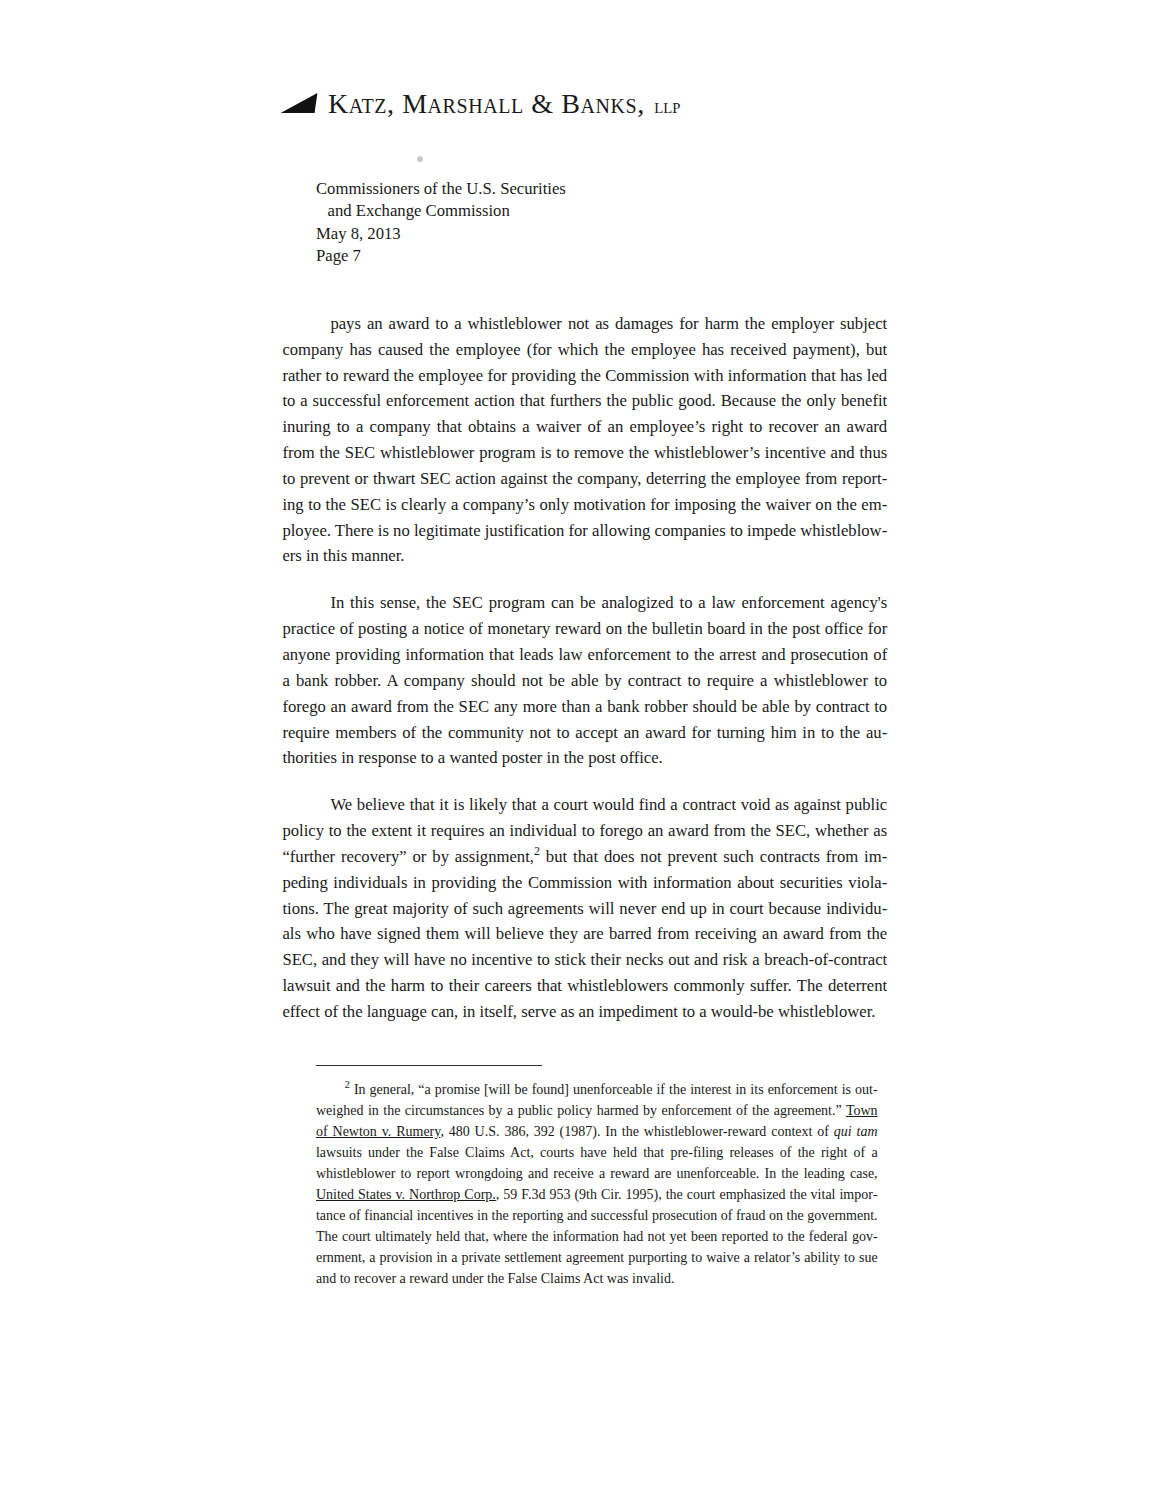Katz, Marshall & Banks, LLP
Commissioners of the U.S. Securities
and Exchange Commission
May 8, 2013
Page 7
pays an award to a whistleblower not as damages for harm the employer subject company has caused the employee (for which the employee has received payment), but rather to reward the employee for providing the Commission with information that has led to a successful enforcement action that furthers the public good. Because the only benefit inuring to a company that obtains a waiver of an employee’s right to recover an award from the SEC whistleblower program is to remove the whistleblower’s incentive and thus to prevent or thwart SEC action against the company, deterring the employee from reporting to the SEC is clearly a company’s only motivation for imposing the waiver on the employee. There is no legitimate justification for allowing companies to impede whistleblowers in this manner.
In this sense, the SEC program can be analogized to a law enforcement agency's practice of posting a notice of monetary reward on the bulletin board in the post office for anyone providing information that leads law enforcement to the arrest and prosecution of a bank robber. A company should not be able by contract to require a whistleblower to forego an award from the SEC any more than a bank robber should be able by contract to require members of the community not to accept an award for turning him in to the authorities in response to a wanted poster in the post office.
We believe that it is likely that a court would find a contract void as against public policy to the extent it requires an individual to forego an award from the SEC, whether as “further recovery” or by assignment,2 but that does not prevent such contracts from impeding individuals in providing the Commission with information about securities violations. The great majority of such agreements will never end up in court because individuals who have signed them will believe they are barred from receiving an award from the SEC, and they will have no incentive to stick their necks out and risk a breach-of-contract lawsuit and the harm to their careers that whistleblowers commonly suffer. The deterrent effect of the language can, in itself, serve as an impediment to a would-be whistleblower.
2 In general, “a promise [will be found] unenforceable if the interest in its enforcement is outweighed in the circumstances by a public policy harmed by enforcement of the agreement.” Town of Newton v. Rumery, 480 U.S. 386, 392 (1987). In the whistleblower-reward context of qui tam lawsuits under the False Claims Act, courts have held that pre-filing releases of the right of a whistleblower to report wrongdoing and receive a reward are unenforceable. In the leading case, United States v. Northrop Corp., 59 F.3d 953 (9th Cir. 1995), the court emphasized the vital importance of financial incentives in the reporting and successful prosecution of fraud on the government. The court ultimately held that, where the information had not yet been reported to the federal government, a provision in a private settlement agreement purporting to waive a relator’s ability to sue and to recover a reward under the False Claims Act was invalid.